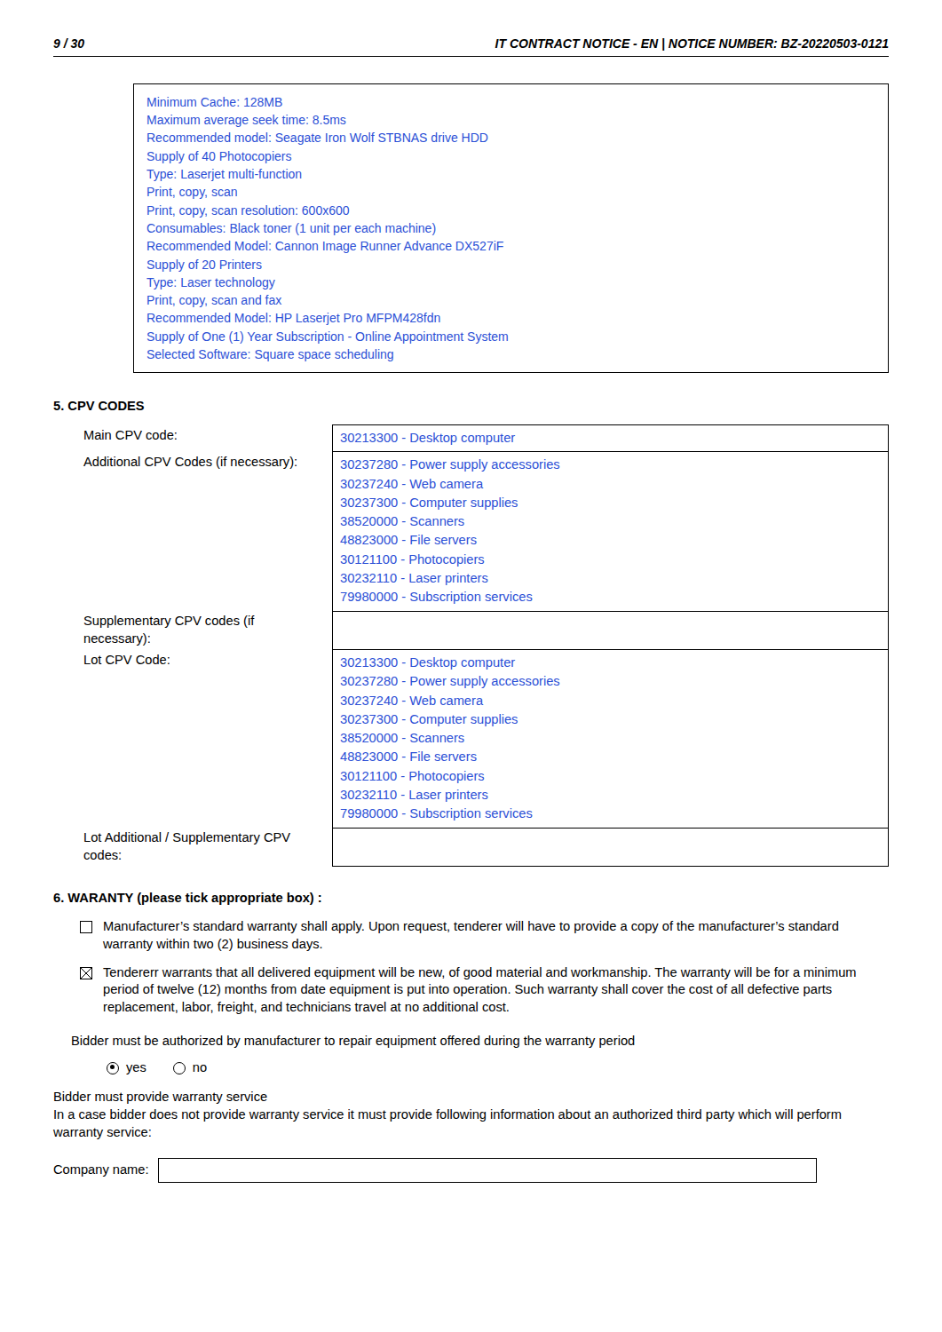9 / 30 IT CONTRACT NOTICE - EN | NOTICE NUMBER: BZ-20220503-0121
Minimum Cache: 128MB
Maximum average seek time: 8.5ms
Recommended model: Seagate Iron Wolf STBNAS drive HDD
Supply of 40 Photocopiers
Type: Laserjet multi-function
Print, copy, scan
Print, copy, scan resolution: 600x600
Consumables: Black toner (1 unit per each machine)
Recommended Model: Cannon Image Runner Advance DX527iF
Supply of 20 Printers
Type: Laser technology
Print, copy, scan and fax
Recommended Model: HP Laserjet Pro MFPM428fdn
Supply of One (1) Year Subscription - Online Appointment System
Selected Software: Square space scheduling
5. CPV CODES
| Main CPV code: | 30213300 - Desktop computer |
| Additional CPV Codes (if necessary): | 30237280 - Power supply accessories 30237240 - Web camera 30237300 - Computer supplies 38520000 - Scanners 48823000 - File servers 30121100 - Photocopiers 30232110 - Laser printers 79980000 - Subscription services |
| Supplementary CPV codes (if necessary): | |
| Lot CPV Code: | 30213300 - Desktop computer 30237280 - Power supply accessories 30237240 - Web camera 30237300 - Computer supplies 38520000 - Scanners 48823000 - File servers 30121100 - Photocopiers 30232110 - Laser printers 79980000 - Subscription services |
| Lot Additional / Supplementary CPV codes: | |
6. WARANTY (please tick appropriate box) :
Manufacturer’s standard warranty shall apply. Upon request, tenderer will have to provide a copy of the manufacturer’s standard warranty within two (2) business days.
Tendererr warrants that all delivered equipment will be new, of good material and workmanship. The warranty will be for a minimum period of twelve (12) months from date equipment is put into operation. Such warranty shall cover the cost of all defective parts replacement, labor, freight, and technicians travel at no additional cost.
Bidder must be authorized by manufacturer to repair equipment offered during the warranty period
yes no
Bidder must provide warranty service
In a case bidder does not provide warranty service it must provide following information about an authorized third party which will perform warranty service:
Company name: